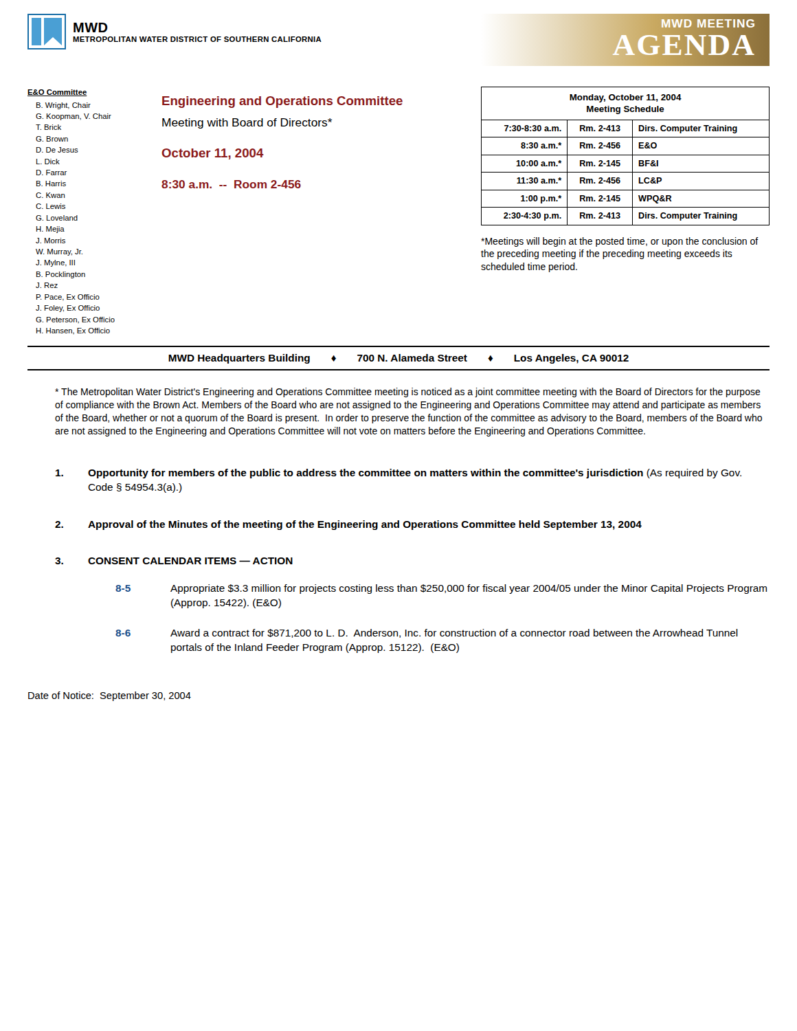MWD
METROPOLITAN WATER DISTRICT OF SOUTHERN CALIFORNIA
MWD MEETING
AGENDA
E&O Committee
B. Wright, Chair
G. Koopman, V. Chair
T. Brick
G. Brown
D. De Jesus
L. Dick
D. Farrar
B. Harris
C. Kwan
C. Lewis
G. Loveland
H. Mejia
J. Morris
W. Murray, Jr.
J. Mylne, III
B. Pocklington
J. Rez
P. Pace, Ex Officio
J. Foley, Ex Officio
G. Peterson, Ex Officio
H. Hansen, Ex Officio
Engineering and Operations Committee
Meeting with Board of Directors*
October 11, 2004
8:30 a.m. -- Room 2-456
| Monday, October 11, 2004 Meeting Schedule |
| --- |
| 7:30-8:30 a.m. | Rm. 2-413 | Dirs. Computer Training |
| 8:30 a.m.* | Rm. 2-456 | E&O |
| 10:00 a.m.* | Rm. 2-145 | BF&I |
| 11:30 a.m.* | Rm. 2-456 | LC&P |
| 1:00 p.m.* | Rm. 2-145 | WPQ&R |
| 2:30-4:30 p.m. | Rm. 2-413 | Dirs. Computer Training |
*Meetings will begin at the posted time, or upon the conclusion of the preceding meeting if the preceding meeting exceeds its scheduled time period.
MWD Headquarters Building♦700 N. Alameda Street♦Los Angeles, CA 90012
* The Metropolitan Water District's Engineering and Operations Committee meeting is noticed as a joint committee meeting with the Board of Directors for the purpose of compliance with the Brown Act. Members of the Board who are not assigned to the Engineering and Operations Committee may attend and participate as members of the Board, whether or not a quorum of the Board is present. In order to preserve the function of the committee as advisory to the Board, members of the Board who are not assigned to the Engineering and Operations Committee will not vote on matters before the Engineering and Operations Committee.
Opportunity for members of the public to address the committee on matters within the committee's jurisdiction (As required by Gov. Code § 54954.3(a).)
Approval of the Minutes of the meeting of the Engineering and Operations Committee held September 13, 2004
CONSENT CALENDAR ITEMS — ACTION
8-5
Appropriate $3.3 million for projects costing less than $250,000 for fiscal year 2004/05 under the Minor Capital Projects Program (Approp. 15422). (E&O)
8-6
Award a contract for $871,200 to L. D. Anderson, Inc. for construction of a connector road between the Arrowhead Tunnel portals of the Inland Feeder Program (Approp. 15122). (E&O)
Date of Notice: September 30, 2004